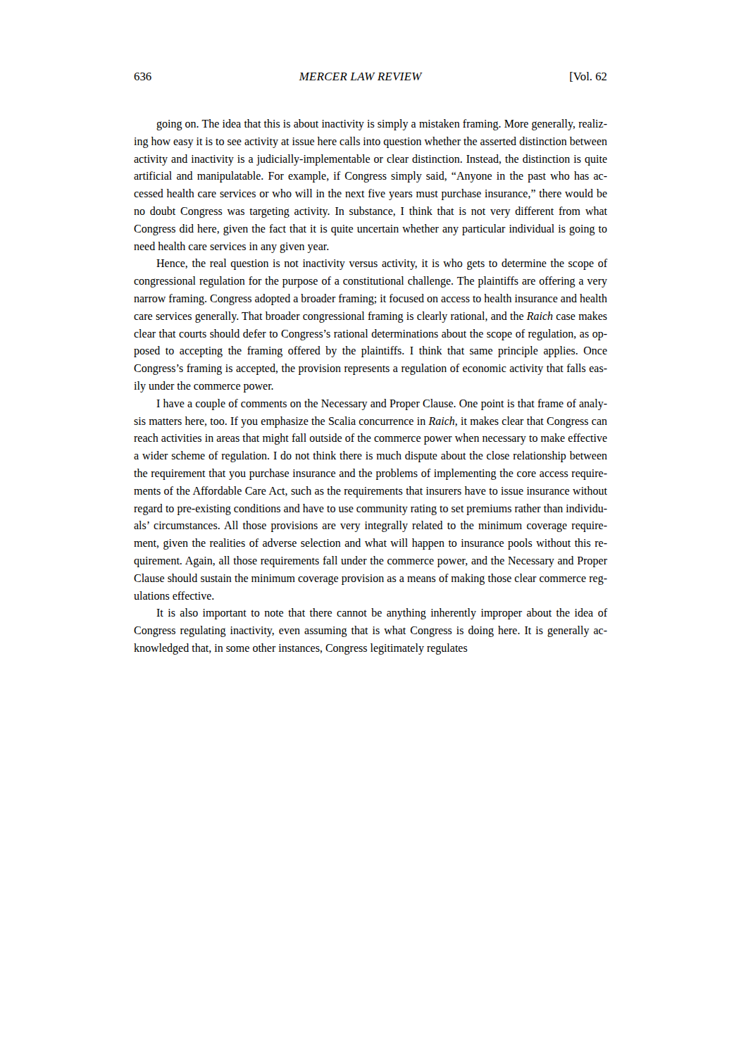636 MERCER LAW REVIEW [Vol. 62
going on. The idea that this is about inactivity is simply a mistaken framing. More generally, realizing how easy it is to see activity at issue here calls into question whether the asserted distinction between activity and inactivity is a judicially-implementable or clear distinction. Instead, the distinction is quite artificial and manipulatable. For example, if Congress simply said, “Anyone in the past who has accessed health care services or who will in the next five years must purchase insurance,” there would be no doubt Congress was targeting activity. In substance, I think that is not very different from what Congress did here, given the fact that it is quite uncertain whether any particular individual is going to need health care services in any given year.
Hence, the real question is not inactivity versus activity, it is who gets to determine the scope of congressional regulation for the purpose of a constitutional challenge. The plaintiffs are offering a very narrow framing. Congress adopted a broader framing; it focused on access to health insurance and health care services generally. That broader congressional framing is clearly rational, and the Raich case makes clear that courts should defer to Congress’s rational determinations about the scope of regulation, as opposed to accepting the framing offered by the plaintiffs. I think that same principle applies. Once Congress’s framing is accepted, the provision represents a regulation of economic activity that falls easily under the commerce power.
I have a couple of comments on the Necessary and Proper Clause. One point is that frame of analysis matters here, too. If you emphasize the Scalia concurrence in Raich, it makes clear that Congress can reach activities in areas that might fall outside of the commerce power when necessary to make effective a wider scheme of regulation. I do not think there is much dispute about the close relationship between the requirement that you purchase insurance and the problems of implementing the core access requirements of the Affordable Care Act, such as the requirements that insurers have to issue insurance without regard to pre-existing conditions and have to use community rating to set premiums rather than individuals’ circumstances. All those provisions are very integrally related to the minimum coverage requirement, given the realities of adverse selection and what will happen to insurance pools without this requirement. Again, all those requirements fall under the commerce power, and the Necessary and Proper Clause should sustain the minimum coverage provision as a means of making those clear commerce regulations effective.
It is also important to note that there cannot be anything inherently improper about the idea of Congress regulating inactivity, even assuming that is what Congress is doing here. It is generally acknowledged that, in some other instances, Congress legitimately regulates